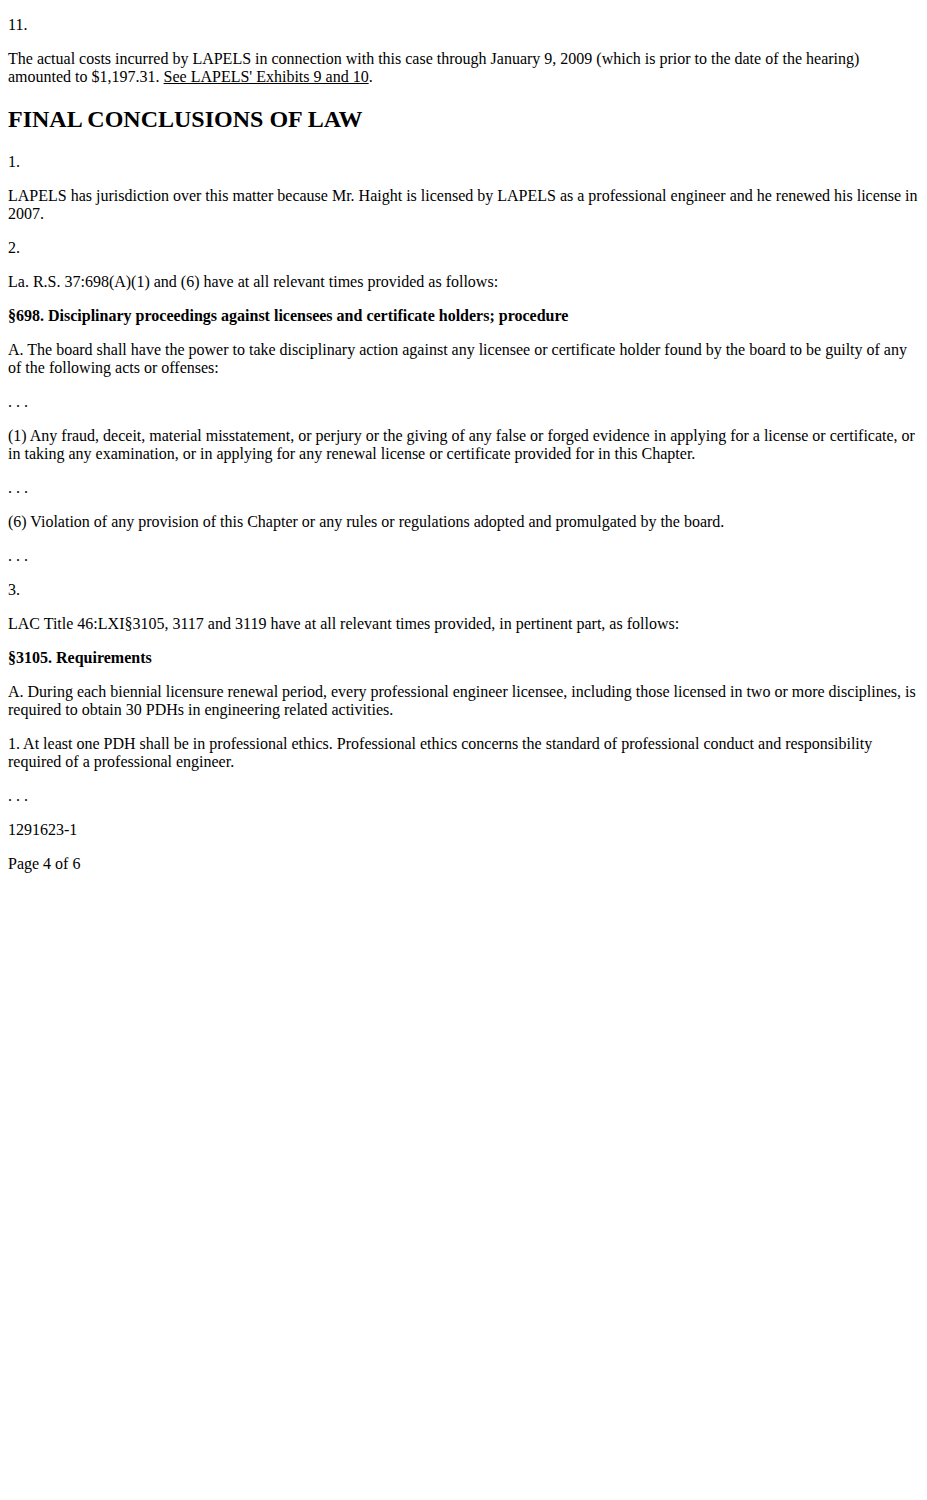11.
The actual costs incurred by LAPELS in connection with this case through January 9, 2009 (which is prior to the date of the hearing) amounted to $1,197.31. See LAPELS' Exhibits 9 and 10.
FINAL CONCLUSIONS OF LAW
1.
LAPELS has jurisdiction over this matter because Mr. Haight is licensed by LAPELS as a professional engineer and he renewed his license in 2007.
2.
La. R.S. 37:698(A)(1) and (6) have at all relevant times provided as follows:
§698. Disciplinary proceedings against licensees and certificate holders; procedure
A. The board shall have the power to take disciplinary action against any licensee or certificate holder found by the board to be guilty of any of the following acts or offenses:
. . .
(1) Any fraud, deceit, material misstatement, or perjury or the giving of any false or forged evidence in applying for a license or certificate, or in taking any examination, or in applying for any renewal license or certificate provided for in this Chapter.
. . .
(6) Violation of any provision of this Chapter or any rules or regulations adopted and promulgated by the board.
. . .
3.
LAC Title 46:LXI§3105, 3117 and 3119 have at all relevant times provided, in pertinent part, as follows:
§3105. Requirements
A. During each biennial licensure renewal period, every professional engineer licensee, including those licensed in two or more disciplines, is required to obtain 30 PDHs in engineering related activities.
1. At least one PDH shall be in professional ethics. Professional ethics concerns the standard of professional conduct and responsibility required of a professional engineer.
. . .
1291623-1
Page 4 of 6